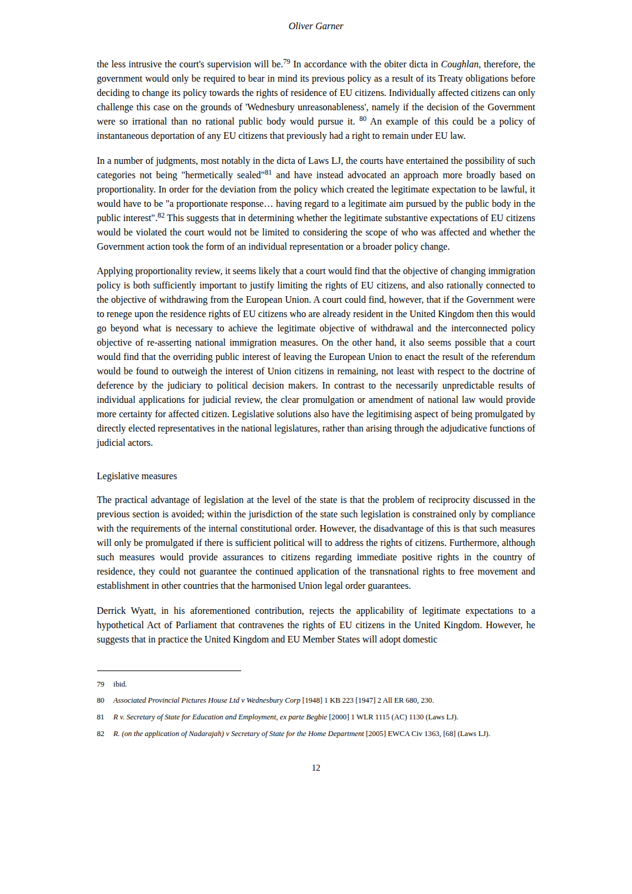Oliver Garner
the less intrusive the court's supervision will be.79 In accordance with the obiter dicta in Coughlan, therefore, the government would only be required to bear in mind its previous policy as a result of its Treaty obligations before deciding to change its policy towards the rights of residence of EU citizens. Individually affected citizens can only challenge this case on the grounds of 'Wednesbury unreasonableness', namely if the decision of the Government were so irrational than no rational public body would pursue it. 80 An example of this could be a policy of instantaneous deportation of any EU citizens that previously had a right to remain under EU law.
In a number of judgments, most notably in the dicta of Laws LJ, the courts have entertained the possibility of such categories not being "hermetically sealed"81 and have instead advocated an approach more broadly based on proportionality. In order for the deviation from the policy which created the legitimate expectation to be lawful, it would have to be "a proportionate response… having regard to a legitimate aim pursued by the public body in the public interest".82 This suggests that in determining whether the legitimate substantive expectations of EU citizens would be violated the court would not be limited to considering the scope of who was affected and whether the Government action took the form of an individual representation or a broader policy change.
Applying proportionality review, it seems likely that a court would find that the objective of changing immigration policy is both sufficiently important to justify limiting the rights of EU citizens, and also rationally connected to the objective of withdrawing from the European Union. A court could find, however, that if the Government were to renege upon the residence rights of EU citizens who are already resident in the United Kingdom then this would go beyond what is necessary to achieve the legitimate objective of withdrawal and the interconnected policy objective of re-asserting national immigration measures. On the other hand, it also seems possible that a court would find that the overriding public interest of leaving the European Union to enact the result of the referendum would be found to outweigh the interest of Union citizens in remaining, not least with respect to the doctrine of deference by the judiciary to political decision makers. In contrast to the necessarily unpredictable results of individual applications for judicial review, the clear promulgation or amendment of national law would provide more certainty for affected citizen. Legislative solutions also have the legitimising aspect of being promulgated by directly elected representatives in the national legislatures, rather than arising through the adjudicative functions of judicial actors.
Legislative measures
The practical advantage of legislation at the level of the state is that the problem of reciprocity discussed in the previous section is avoided; within the jurisdiction of the state such legislation is constrained only by compliance with the requirements of the internal constitutional order. However, the disadvantage of this is that such measures will only be promulgated if there is sufficient political will to address the rights of citizens. Furthermore, although such measures would provide assurances to citizens regarding immediate positive rights in the country of residence, they could not guarantee the continued application of the transnational rights to free movement and establishment in other countries that the harmonised Union legal order guarantees.
Derrick Wyatt, in his aforementioned contribution, rejects the applicability of legitimate expectations to a hypothetical Act of Parliament that contravenes the rights of EU citizens in the United Kingdom. However, he suggests that in practice the United Kingdom and EU Member States will adopt domestic
79ibid.
80 Associated Provincial Pictures House Ltd v Wednesbury Corp [1948] 1 KB 223 [1947] 2 All ER 680, 230.
81 R v. Secretary of State for Education and Employment, ex parte Begbie [2000] 1 WLR 1115 (AC) 1130 (Laws LJ).
82 R. (on the application of Nadarajah) v Secretary of State for the Home Department [2005] EWCA Civ 1363, [68] (Laws LJ).
12